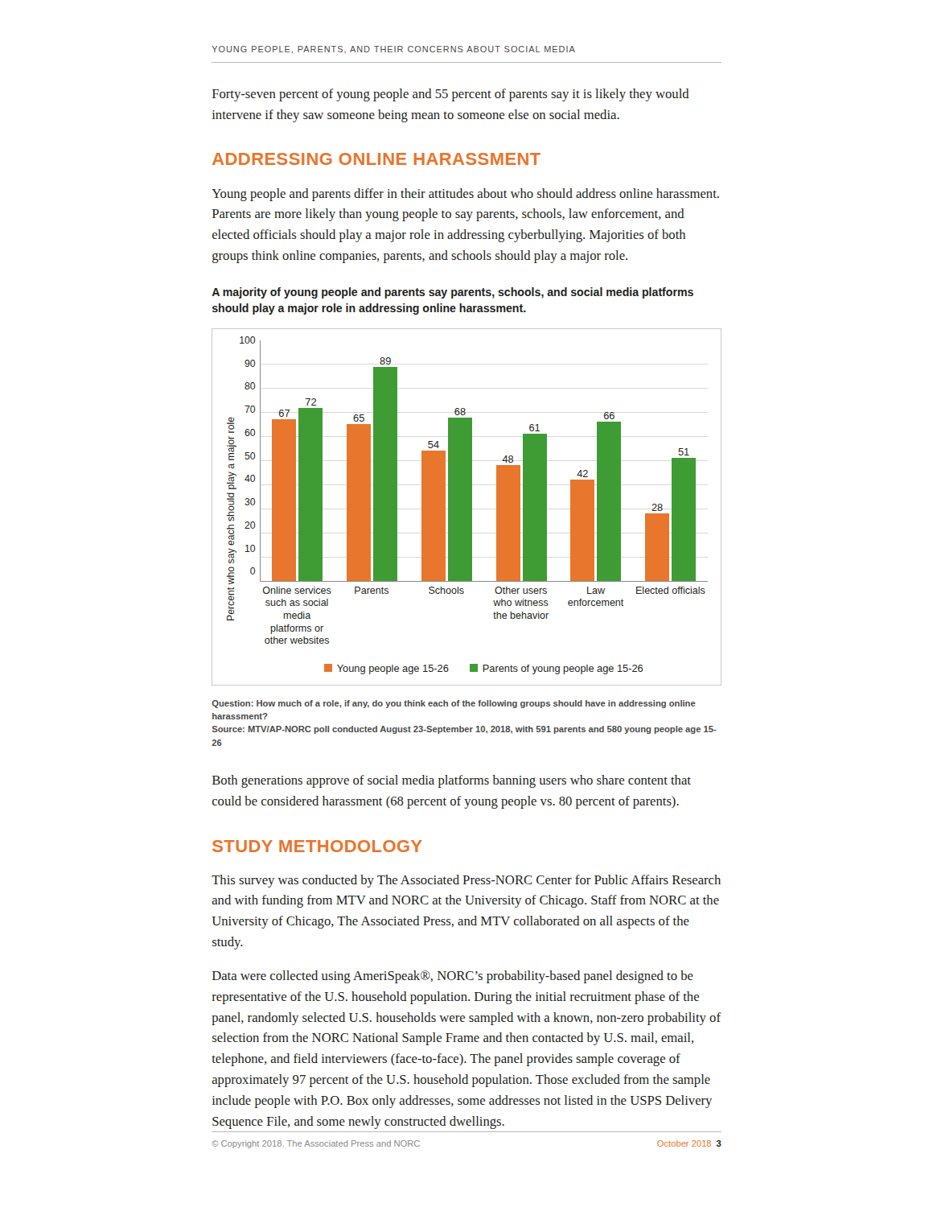Young People, Parents, and Their Concerns About Social Media
Forty-seven percent of young people and 55 percent of parents say it is likely they would intervene if they saw someone being mean to someone else on social media.
Addressing Online Harassment
Young people and parents differ in their attitudes about who should address online harassment. Parents are more likely than young people to say parents, schools, law enforcement, and elected officials should play a major role in addressing cyberbullying. Majorities of both groups think online companies, parents, and schools should play a major role.
A majority of young people and parents say parents, schools, and social media platforms should play a major role in addressing online harassment.
Percent who say each should play a major role
1009080706050403020100
67
72
65
89
54
68
48
61
42
66
28
51
Online services such as social media platforms or other websites
Parents
Schools
Other users who witness the behavior
Law enforcement
Elected officials
Young people age 15-26
Parents of young people age 15-26
Question: How much of a role, if any, do you think each of the following groups should have in addressing online harassment?
Source: MTV/AP-NORC poll conducted August 23-September 10, 2018, with 591 parents and 580 young people age 15-26
Both generations approve of social media platforms banning users who share content that could be considered harassment (68 percent of young people vs. 80 percent of parents).
Study Methodology
This survey was conducted by The Associated Press-NORC Center for Public Affairs Research and with funding from MTV and NORC at the University of Chicago. Staff from NORC at the University of Chicago, The Associated Press, and MTV collaborated on all aspects of the study.
Data were collected using AmeriSpeak®, NORC’s probability-based panel designed to be representative of the U.S. household population. During the initial recruitment phase of the panel, randomly selected U.S. households were sampled with a known, non-zero probability of selection from the NORC National Sample Frame and then contacted by U.S. mail, email, telephone, and field interviewers (face-to-face). The panel provides sample coverage of approximately 97 percent of the U.S. household population. Those excluded from the sample include people with P.O. Box only addresses, some addresses not listed in the USPS Delivery Sequence File, and some newly constructed dwellings.
© Copyright 2018. The Associated Press and NORC
October 20183